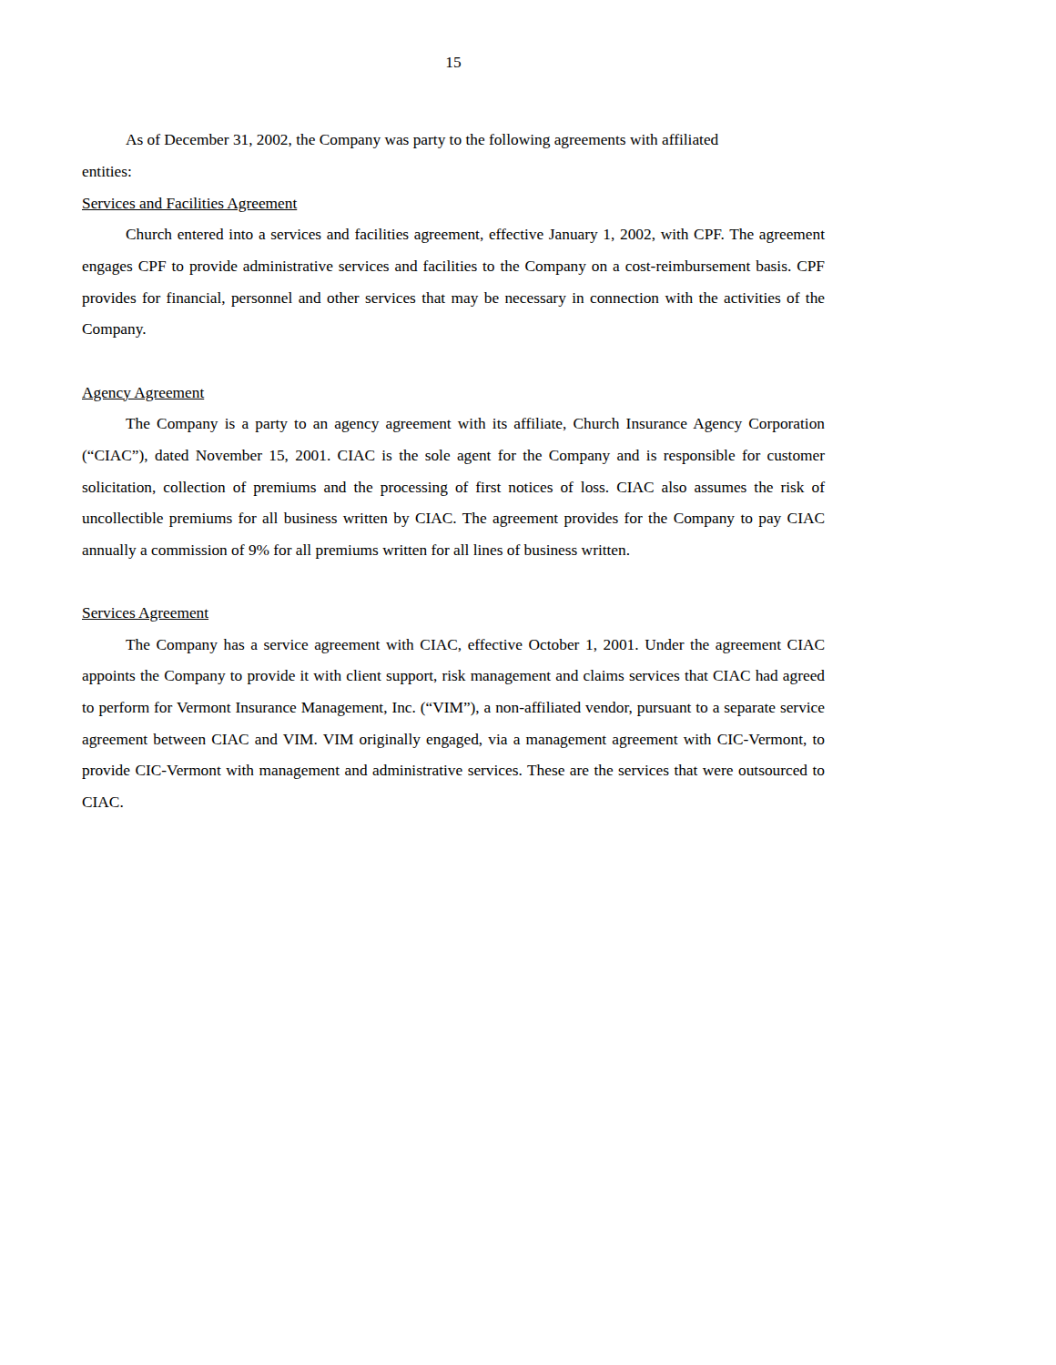15
As of December 31, 2002, the Company was party to the following agreements with affiliated
entities:
Services and Facilities Agreement
Church entered into a services and facilities agreement, effective January 1, 2002, with CPF. The agreement engages CPF to provide administrative services and facilities to the Company on a cost-reimbursement basis. CPF provides for financial, personnel and other services that may be necessary in connection with the activities of the Company.
Agency Agreement
The Company is a party to an agency agreement with its affiliate, Church Insurance Agency Corporation (“CIAC”), dated November 15, 2001. CIAC is the sole agent for the Company and is responsible for customer solicitation, collection of premiums and the processing of first notices of loss. CIAC also assumes the risk of uncollectible premiums for all business written by CIAC. The agreement provides for the Company to pay CIAC annually a commission of 9% for all premiums written for all lines of business written.
Services Agreement
The Company has a service agreement with CIAC, effective October 1, 2001. Under the agreement CIAC appoints the Company to provide it with client support, risk management and claims services that CIAC had agreed to perform for Vermont Insurance Management, Inc. (“VIM”), a non-affiliated vendor, pursuant to a separate service agreement between CIAC and VIM. VIM originally engaged, via a management agreement with CIC-Vermont, to provide CIC-Vermont with management and administrative services. These are the services that were outsourced to CIAC.